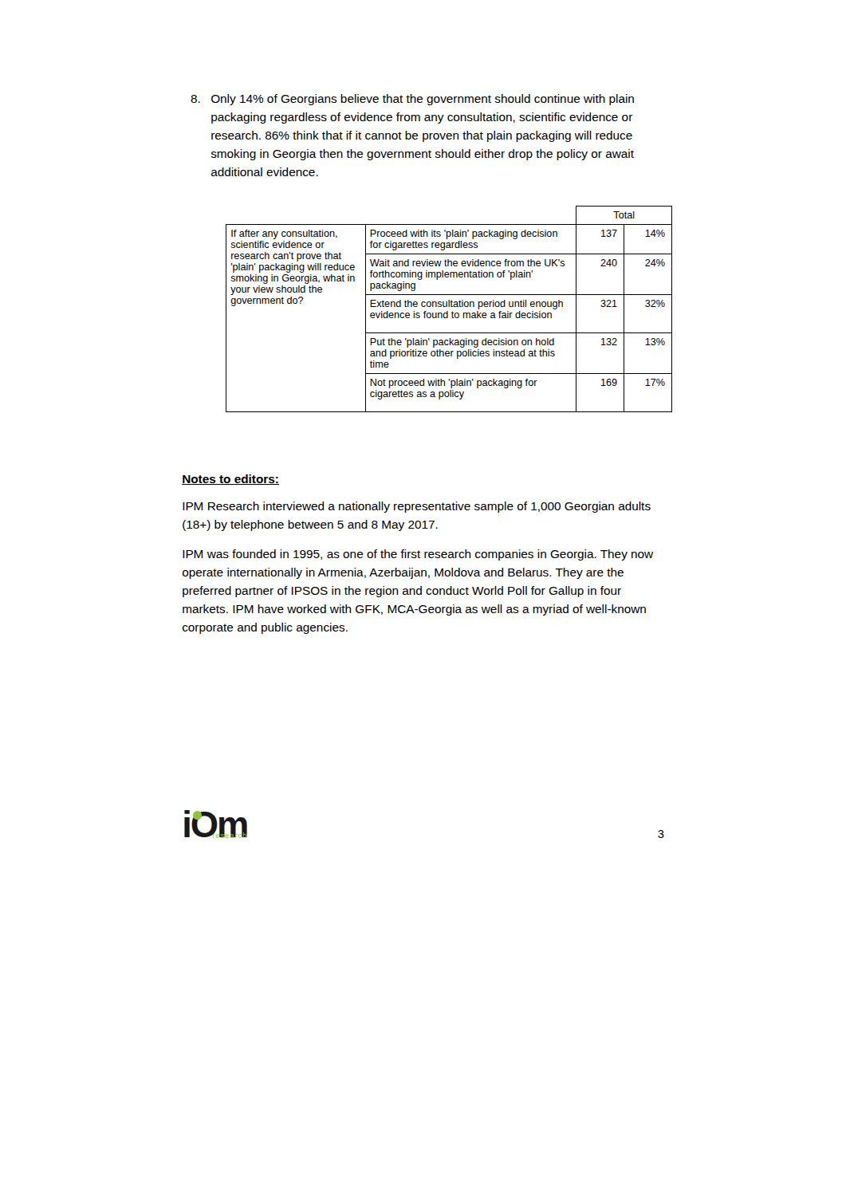Only 14% of Georgians believe that the government should continue with plain packaging regardless of evidence from any consultation, scientific evidence or research. 86% think that if it cannot be proven that plain packaging will reduce smoking in Georgia then the government should either drop the policy or await additional evidence.
| | | Total |
| If after any consultation, scientific evidence or research can't prove that 'plain' packaging will reduce smoking in Georgia, what in your view should the government do? | Proceed with its 'plain' packaging decision for cigarettes regardless | 137 | 14% |
| Wait and review the evidence from the UK's forthcoming implementation of 'plain' packaging | 240 | 24% |
| Extend the consultation period until enough evidence is found to make a fair decision | 321 | 32% |
| Put the 'plain' packaging decision on hold and prioritize other policies instead at this time | 132 | 13% |
| Not proceed with 'plain' packaging for cigarettes as a policy | 169 | 17% |
Notes to editors:
IPM Research interviewed a nationally representative sample of 1,000 Georgian adults (18+) by telephone between 5 and 8 May 2017.
IPM was founded in 1995, as one of the first research companies in Georgia. They now operate internationally in Armenia, Azerbaijan, Moldova and Belarus. They are the preferred partner of IPSOS in the region and conduct World Poll for Gallup in four markets. IPM have worked with GFK, MCA-Georgia as well as a myriad of well-known corporate and public agencies.
iO m research
3